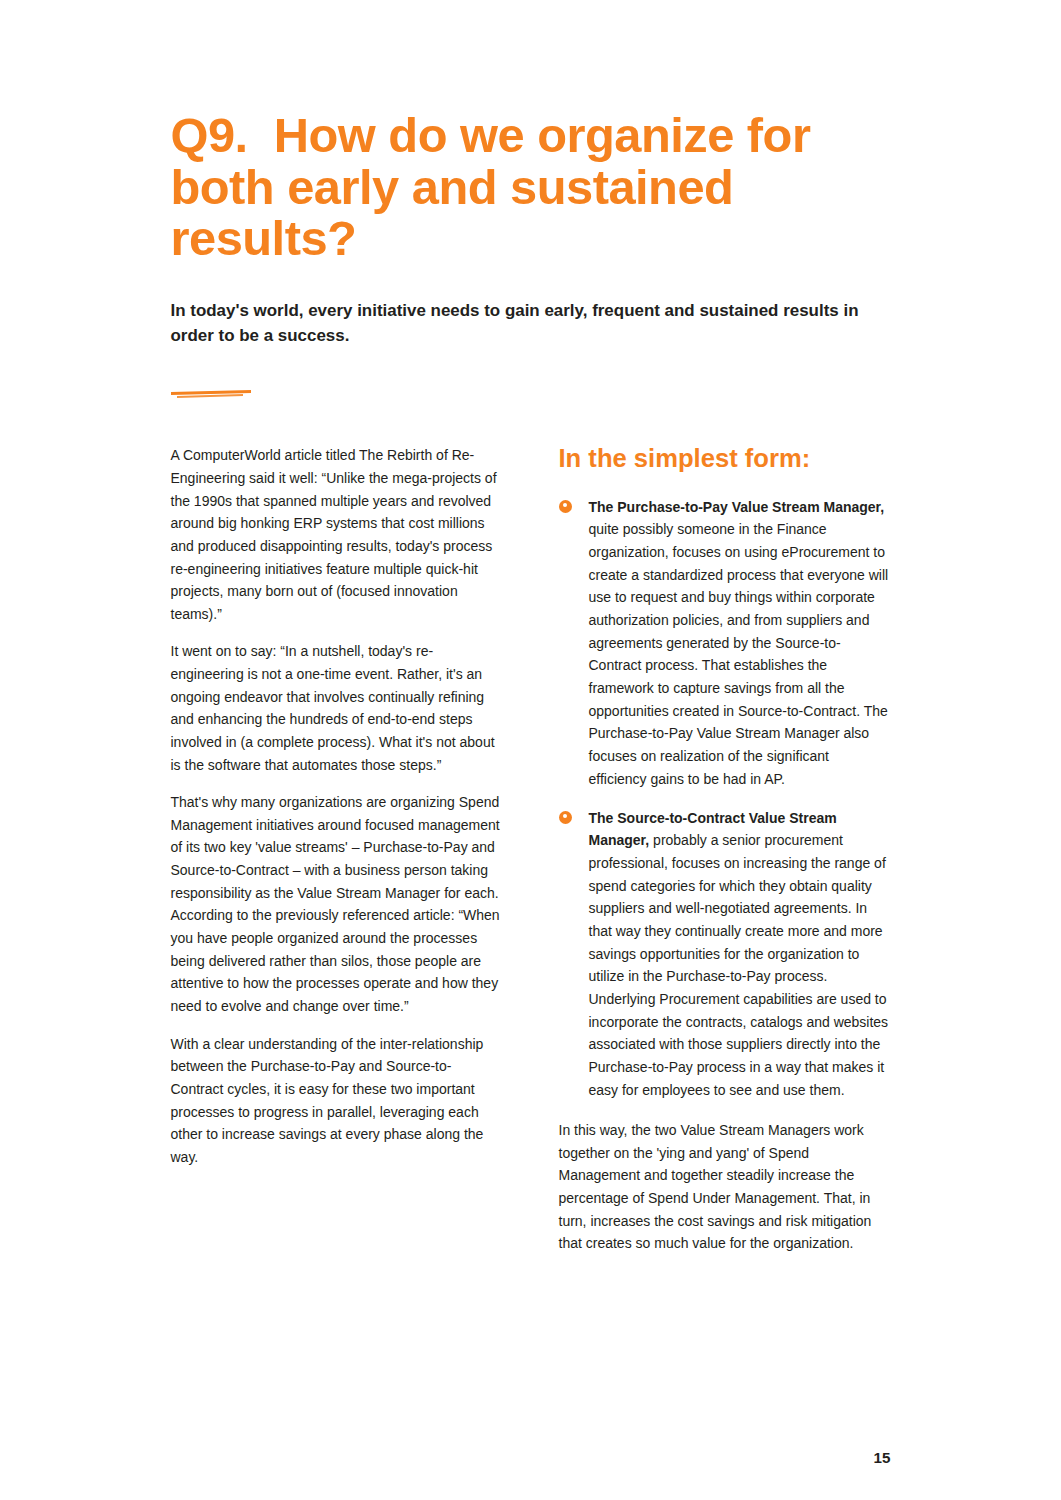Q9. How do we organize for both early and sustained results?
In today's world, every initiative needs to gain early, frequent and sustained results in order to be a success.
A ComputerWorld article titled The Rebirth of Re-Engineering said it well: “Unlike the mega-projects of the 1990s that spanned multiple years and revolved around big honking ERP systems that cost millions and produced disappointing results, today's process re-engineering initiatives feature multiple quick-hit projects, many born out of (focused innovation teams).”
It went on to say: “In a nutshell, today's re-engineering is not a one-time event. Rather, it's an ongoing endeavor that involves continually refining and enhancing the hundreds of end-to-end steps involved in (a complete process). What it's not about is the software that automates those steps.”
That's why many organizations are organizing Spend Management initiatives around focused management of its two key 'value streams' – Purchase-to-Pay and Source-to-Contract – with a business person taking responsibility as the Value Stream Manager for each. According to the previously referenced article: “When you have people organized around the processes being delivered rather than silos, those people are attentive to how the processes operate and how they need to evolve and change over time.”
With a clear understanding of the inter-relationship between the Purchase-to-Pay and Source-to-Contract cycles, it is easy for these two important processes to progress in parallel, leveraging each other to increase savings at every phase along the way.
In the simplest form:
The Purchase-to-Pay Value Stream Manager, quite possibly someone in the Finance organization, focuses on using eProcurement to create a standardized process that everyone will use to request and buy things within corporate authorization policies, and from suppliers and agreements generated by the Source-to-Contract process. That establishes the framework to capture savings from all the opportunities created in Source-to-Contract. The Purchase-to-Pay Value Stream Manager also focuses on realization of the significant efficiency gains to be had in AP.
The Source-to-Contract Value Stream Manager, probably a senior procurement professional, focuses on increasing the range of spend categories for which they obtain quality suppliers and well-negotiated agreements. In that way they continually create more and more savings opportunities for the organization to utilize in the Purchase-to-Pay process. Underlying Procurement capabilities are used to incorporate the contracts, catalogs and websites associated with those suppliers directly into the Purchase-to-Pay process in a way that makes it easy for employees to see and use them.
In this way, the two Value Stream Managers work together on the 'ying and yang' of Spend Management and together steadily increase the percentage of Spend Under Management. That, in turn, increases the cost savings and risk mitigation that creates so much value for the organization.
15